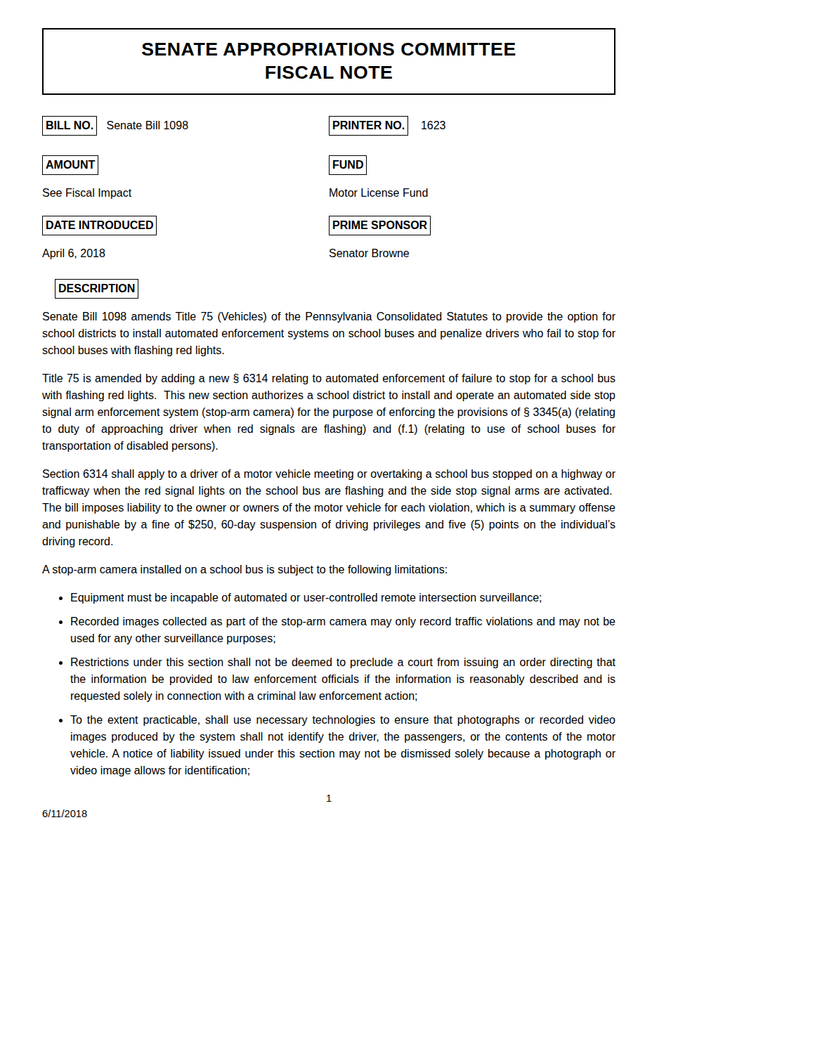SENATE APPROPRIATIONS COMMITTEE
FISCAL NOTE
| BILL NO. Senate Bill 1098 | PRINTER NO. 1623 |
| AMOUNT | FUND |
| See Fiscal Impact | Motor License Fund |
| DATE INTRODUCED | PRIME SPONSOR |
| April 6, 2018 | Senator Browne |
DESCRIPTION
Senate Bill 1098 amends Title 75 (Vehicles) of the Pennsylvania Consolidated Statutes to provide the option for school districts to install automated enforcement systems on school buses and penalize drivers who fail to stop for school buses with flashing red lights.
Title 75 is amended by adding a new § 6314 relating to automated enforcement of failure to stop for a school bus with flashing red lights. This new section authorizes a school district to install and operate an automated side stop signal arm enforcement system (stop-arm camera) for the purpose of enforcing the provisions of § 3345(a) (relating to duty of approaching driver when red signals are flashing) and (f.1) (relating to use of school buses for transportation of disabled persons).
Section 6314 shall apply to a driver of a motor vehicle meeting or overtaking a school bus stopped on a highway or trafficway when the red signal lights on the school bus are flashing and the side stop signal arms are activated. The bill imposes liability to the owner or owners of the motor vehicle for each violation, which is a summary offense and punishable by a fine of $250, 60-day suspension of driving privileges and five (5) points on the individual’s driving record.
A stop-arm camera installed on a school bus is subject to the following limitations:
Equipment must be incapable of automated or user-controlled remote intersection surveillance;
Recorded images collected as part of the stop-arm camera may only record traffic violations and may not be used for any other surveillance purposes;
Restrictions under this section shall not be deemed to preclude a court from issuing an order directing that the information be provided to law enforcement officials if the information is reasonably described and is requested solely in connection with a criminal law enforcement action;
To the extent practicable, shall use necessary technologies to ensure that photographs or recorded video images produced by the system shall not identify the driver, the passengers, or the contents of the motor vehicle. A notice of liability issued under this section may not be dismissed solely because a photograph or video image allows for identification;
1
6/11/2018